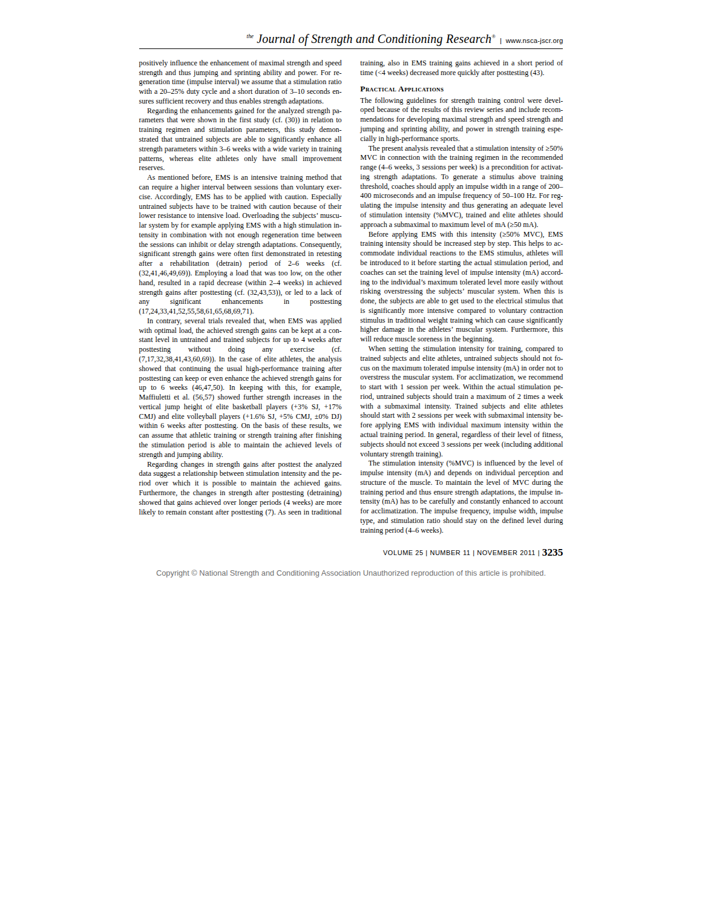the Journal of Strength and Conditioning Research® | www.nsca-jscr.org
positively influence the enhancement of maximal strength and speed strength and thus jumping and sprinting ability and power. For regeneration time (impulse interval) we assume that a stimulation ratio with a 20–25% duty cycle and a short duration of 3–10 seconds ensures sufficient recovery and thus enables strength adaptations.
Regarding the enhancements gained for the analyzed strength parameters that were shown in the first study (cf. (30)) in relation to training regimen and stimulation parameters, this study demonstrated that untrained subjects are able to significantly enhance all strength parameters within 3–6 weeks with a wide variety in training patterns, whereas elite athletes only have small improvement reserves.
As mentioned before, EMS is an intensive training method that can require a higher interval between sessions than voluntary exercise. Accordingly, EMS has to be applied with caution. Especially untrained subjects have to be trained with caution because of their lower resistance to intensive load. Overloading the subjects’ muscular system by for example applying EMS with a high stimulation intensity in combination with not enough regeneration time between the sessions can inhibit or delay strength adaptations. Consequently, significant strength gains were often first demonstrated in retesting after a rehabilitation (detrain) period of 2–6 weeks (cf. (32,41,46,49,69)). Employing a load that was too low, on the other hand, resulted in a rapid decrease (within 2–4 weeks) in achieved strength gains after posttesting (cf. (32,43,53)), or led to a lack of any significant enhancements in posttesting (17,24,33,41,52,55,58,61,65,68,69,71).
In contrary, several trials revealed that, when EMS was applied with optimal load, the achieved strength gains can be kept at a constant level in untrained and trained subjects for up to 4 weeks after posttesting without doing any exercise (cf. (7,17,32,38,41,43,60,69)). In the case of elite athletes, the analysis showed that continuing the usual high-performance training after posttesting can keep or even enhance the achieved strength gains for up to 6 weeks (46,47,50). In keeping with this, for example, Maffiuletti et al. (56,57) showed further strength increases in the vertical jump height of elite basketball players (+3% SJ, +17% CMJ) and elite volleyball players (+1.6% SJ, +5% CMJ, ±0% DJ) within 6 weeks after posttesting. On the basis of these results, we can assume that athletic training or strength training after finishing the stimulation period is able to maintain the achieved levels of strength and jumping ability.
Regarding changes in strength gains after posttest the analyzed data suggest a relationship between stimulation intensity and the period over which it is possible to maintain the achieved gains. Furthermore, the changes in strength after posttesting (detraining) showed that gains achieved over longer periods (4 weeks) are more likely to remain constant after posttesting (7). As seen in traditional training, also in EMS training gains achieved in a short period of time (<4 weeks) decreased more quickly after posttesting (43).
Practical Applications
The following guidelines for strength training control were developed because of the results of this review series and include recommendations for developing maximal strength and speed strength and jumping and sprinting ability, and power in strength training especially in high-performance sports.
The present analysis revealed that a stimulation intensity of ≥50% MVC in connection with the training regimen in the recommended range (4–6 weeks, 3 sessions per week) is a precondition for activating strength adaptations. To generate a stimulus above training threshold, coaches should apply an impulse width in a range of 200–400 microseconds and an impulse frequency of 50–100 Hz. For regulating the impulse intensity and thus generating an adequate level of stimulation intensity (%MVC), trained and elite athletes should approach a submaximal to maximum level of mA (≥50 mA).
Before applying EMS with this intensity (≥50% MVC), EMS training intensity should be increased step by step. This helps to accommodate individual reactions to the EMS stimulus, athletes will be introduced to it before starting the actual stimulation period, and coaches can set the training level of impulse intensity (mA) according to the individual’s maximum tolerated level more easily without risking overstressing the subjects’ muscular system. When this is done, the subjects are able to get used to the electrical stimulus that is significantly more intensive compared to voluntary contraction stimulus in traditional weight training which can cause significantly higher damage in the athletes’ muscular system. Furthermore, this will reduce muscle soreness in the beginning.
When setting the stimulation intensity for training, compared to trained subjects and elite athletes, untrained subjects should not focus on the maximum tolerated impulse intensity (mA) in order not to overstress the muscular system. For acclimatization, we recommend to start with 1 session per week. Within the actual stimulation period, untrained subjects should train a maximum of 2 times a week with a submaximal intensity. Trained subjects and elite athletes should start with 2 sessions per week with submaximal intensity before applying EMS with individual maximum intensity within the actual training period. In general, regardless of their level of fitness, subjects should not exceed 3 sessions per week (including additional voluntary strength training).
The stimulation intensity (%MVC) is influenced by the level of impulse intensity (mA) and depends on individual perception and structure of the muscle. To maintain the level of MVC during the training period and thus ensure strength adaptations, the impulse intensity (mA) has to be carefully and constantly enhanced to account for acclimatization. The impulse frequency, impulse width, impulse type, and stimulation ratio should stay on the defined level during training period (4–6 weeks).
VOLUME 25 | NUMBER 11 | NOVEMBER 2011 | 3235
Copyright © National Strength and Conditioning Association Unauthorized reproduction of this article is prohibited.